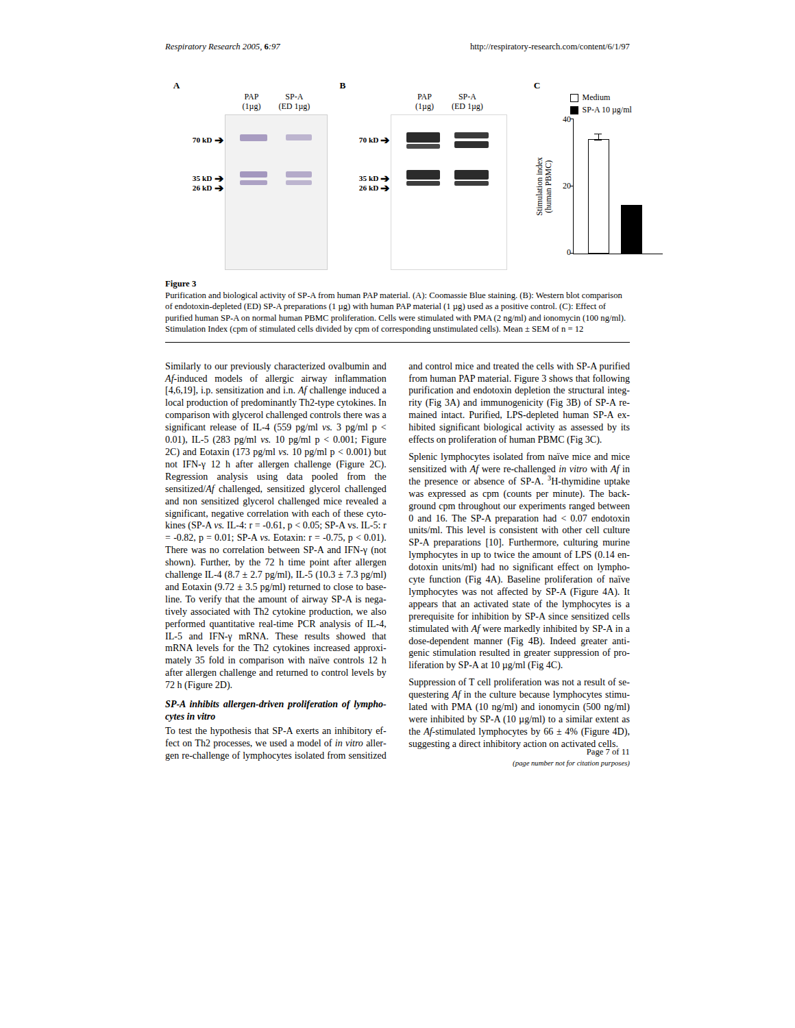Respiratory Research 2005, 6:97
http://respiratory-research.com/content/6/1/97
A
PAP
(1µg)
SP-A
(ED 1µg)
70 kD ➔
35 kD ➔
26 kD ➔
B
PAP
(1µg)
SP-A
(ED 1µg)
70 kD ➔
35 kD ➔
26 kD ➔
C
Medium
SP-A 10 µg/ml
Stimulation index
(human PBMC)
40 20 0
Figure 3
Purification and biological activity of SP-A from human PAP material. (A): Coomassie Blue staining. (B): Western blot comparison of endotoxin-depleted (ED) SP-A preparations (1 µg) with human PAP material (1 µg) used as a positive control. (C): Effect of purified human SP-A on normal human PBMC proliferation. Cells were stimulated with PMA (2 ng/ml) and ionomycin (100 ng/ml). Stimulation Index (cpm of stimulated cells divided by cpm of corresponding unstimulated cells). Mean ± SEM of n = 12
Similarly to our previously characterized ovalbumin and Af-induced models of allergic airway inflammation [4,6,19], i.p. sensitization and i.n. Af challenge induced a local production of predominantly Th2-type cytokines. In comparison with glycerol challenged controls there was a significant release of IL-4 (559 pg/ml vs. 3 pg/ml p < 0.01), IL-5 (283 pg/ml vs. 10 pg/ml p < 0.001; Figure 2C) and Eotaxin (173 pg/ml vs. 10 pg/ml p < 0.001) but not IFN-γ 12 h after allergen challenge (Figure 2C). Regression analysis using data pooled from the sensitized/Af challenged, sensitized glycerol challenged and non sensitized glycerol challenged mice revealed a significant, negative correlation with each of these cytokines (SP-A vs. IL-4: r = -0.61, p < 0.05; SP-A vs. IL-5: r = -0.82, p = 0.01; SP-A vs. Eotaxin: r = -0.75, p < 0.01). There was no correlation between SP-A and IFN-γ (not shown). Further, by the 72 h time point after allergen challenge IL-4 (8.7 ± 2.7 pg/ml), IL-5 (10.3 ± 7.3 pg/ml) and Eotaxin (9.72 ± 3.5 pg/ml) returned to close to baseline. To verify that the amount of airway SP-A is negatively associated with Th2 cytokine production, we also performed quantitative real-time PCR analysis of IL-4, IL-5 and IFN-γ mRNA. These results showed that mRNA levels for the Th2 cytokines increased approximately 35 fold in comparison with naïve controls 12 h after allergen challenge and returned to control levels by 72 h (Figure 2D).
SP-A inhibits allergen-driven proliferation of lymphocytes in vitro
To test the hypothesis that SP-A exerts an inhibitory effect on Th2 processes, we used a model of in vitro allergen re-challenge of lymphocytes isolated from sensitized and control mice and treated the cells with SP-A purified from human PAP material. Figure 3 shows that following purification and endotoxin depletion the structural integrity (Fig 3A) and immunogenicity (Fig 3B) of SP-A remained intact. Purified, LPS-depleted human SP-A exhibited significant biological activity as assessed by its effects on proliferation of human PBMC (Fig 3C).
Splenic lymphocytes isolated from naïve mice and mice sensitized with Af were re-challenged in vitro with Af in the presence or absence of SP-A. 3H-thymidine uptake was expressed as cpm (counts per minute). The background cpm throughout our experiments ranged between 0 and 16. The SP-A preparation had < 0.07 endotoxin units/ml. This level is consistent with other cell culture SP-A preparations [10]. Furthermore, culturing murine lymphocytes in up to twice the amount of LPS (0.14 endotoxin units/ml) had no significant effect on lymphocyte function (Fig 4A). Baseline proliferation of naïve lymphocytes was not affected by SP-A (Figure 4A). It appears that an activated state of the lymphocytes is a prerequisite for inhibition by SP-A since sensitized cells stimulated with Af were markedly inhibited by SP-A in a dose-dependent manner (Fig 4B). Indeed greater antigenic stimulation resulted in greater suppression of proliferation by SP-A at 10 µg/ml (Fig 4C).
Suppression of T cell proliferation was not a result of sequestering Af in the culture because lymphocytes stimulated with PMA (10 ng/ml) and ionomycin (500 ng/ml) were inhibited by SP-A (10 µg/ml) to a similar extent as the Af-stimulated lymphocytes by 66 ± 4% (Figure 4D), suggesting a direct inhibitory action on activated cells.
Page 7 of 11
(page number not for citation purposes)